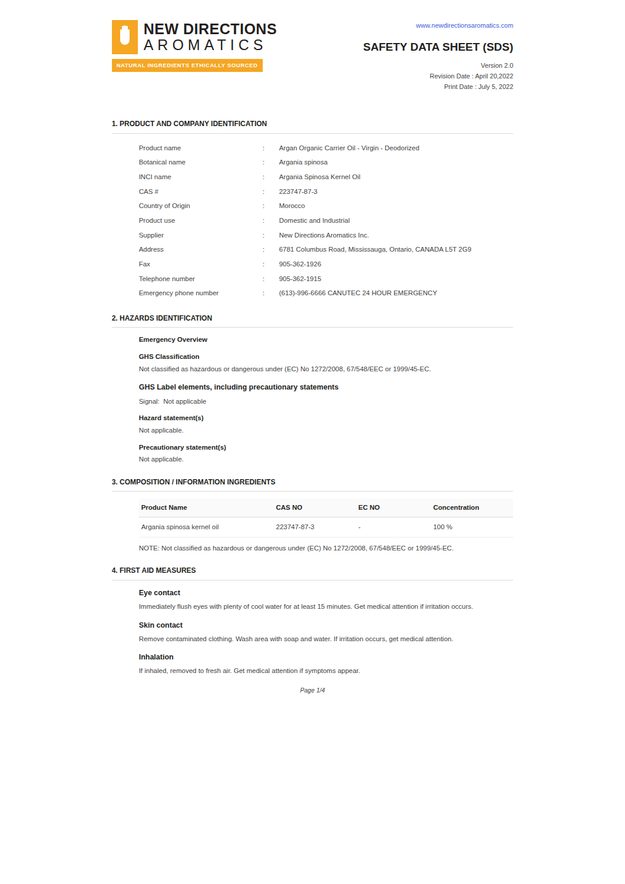NEW DIRECTIONS
AROMATICS
NATURAL INGREDIENTS ETHICALLY SOURCED
www.newdirectionsaromatics.com
SAFETY DATA SHEET (SDS)
Version 2.0
Revision Date : April 20,2022
Print Date : July 5, 2022
1. PRODUCT AND COMPANY IDENTIFICATION
| Product name | : | Argan Organic Carrier Oil - Virgin - Deodorized |
| Botanical name | : | Argania spinosa |
| INCI name | : | Argania Spinosa Kernel Oil |
| CAS # | : | 223747-87-3 |
| Country of Origin | : | Morocco |
| Product use | : | Domestic and Industrial |
| Supplier | : | New Directions Aromatics Inc. |
| Address | : | 6781 Columbus Road, Mississauga, Ontario, CANADA L5T 2G9 |
| Fax | : | 905-362-1926 |
| Telephone number | : | 905-362-1915 |
| Emergency phone number | : | (613)-996-6666 CANUTEC 24 HOUR EMERGENCY |
2. HAZARDS IDENTIFICATION
Emergency Overview
GHS Classification
Not classified as hazardous or dangerous under (EC) No 1272/2008, 67/548/EEC or 1999/45-EC.
GHS Label elements, including precautionary statements
Signal: Not applicable
Hazard statement(s)
Not applicable.
Precautionary statement(s)
Not applicable.
3. COMPOSITION / INFORMATION INGREDIENTS
| Product Name | CAS NO | EC NO | Concentration |
| --- | --- | --- | --- |
| Argania spinosa kernel oil | 223747-87-3 | - | 100 % |
NOTE: Not classified as hazardous or dangerous under (EC) No 1272/2008, 67/548/EEC or 1999/45-EC.
4. FIRST AID MEASURES
Eye contact
Immediately flush eyes with plenty of cool water for at least 15 minutes. Get medical attention if irritation occurs.
Skin contact
Remove contaminated clothing. Wash area with soap and water. If irritation occurs, get medical attention.
Inhalation
If inhaled, removed to fresh air. Get medical attention if symptoms appear.
Page 1/4